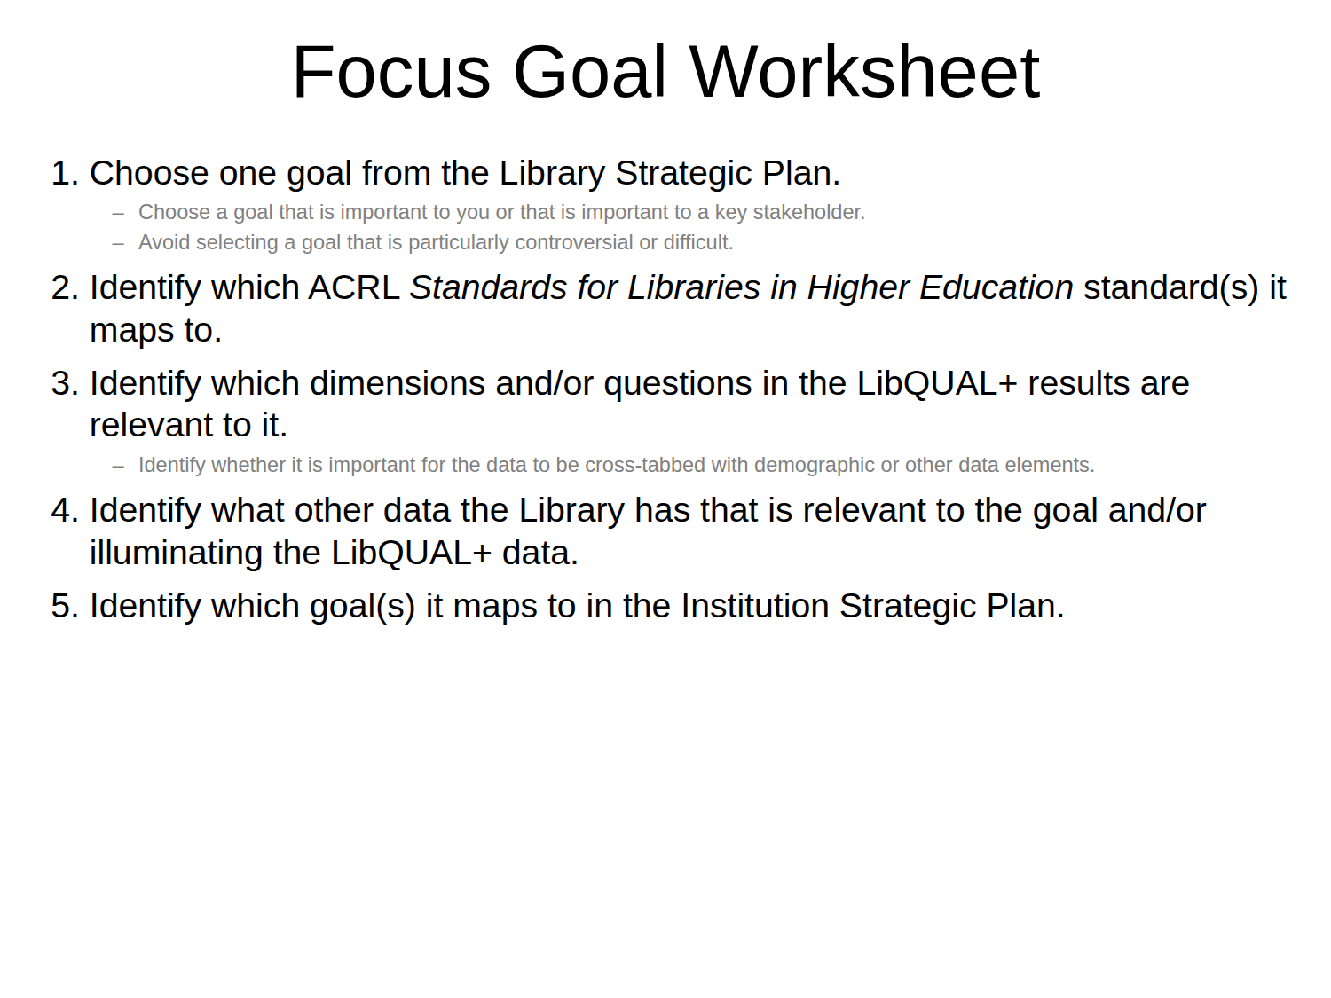Focus Goal Worksheet
Choose one goal from the Library Strategic Plan.
Choose a goal that is important to you or that is important to a key stakeholder.
Avoid selecting a goal that is particularly controversial or difficult.
Identify which ACRL Standards for Libraries in Higher Education standard(s) it maps to.
Identify which dimensions and/or questions in the LibQUAL+ results are relevant to it.
Identify whether it is important for the data to be cross-tabbed with demographic or other data elements.
Identify what other data the Library has that is relevant to the goal and/or illuminating the LibQUAL+ data.
Identify which goal(s) it maps to in the Institution Strategic Plan.